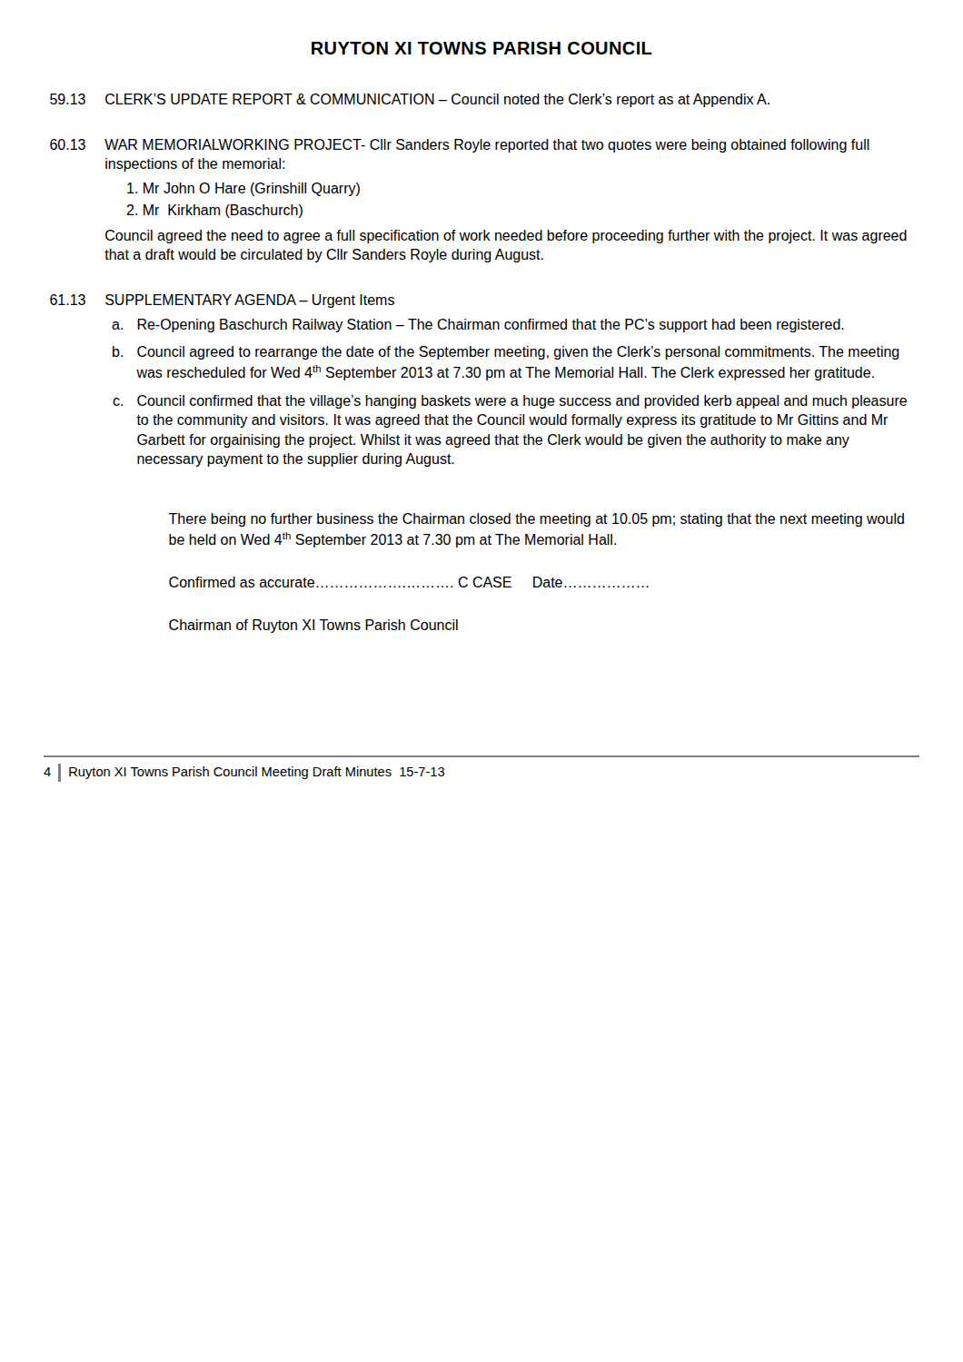RUYTON XI TOWNS PARISH COUNCIL
59.13
CLERK’S UPDATE REPORT & COMMUNICATION – Council noted the Clerk’s report as at Appendix A.
60.13
WAR MEMORIALWORKING PROJECT- Cllr Sanders Royle reported that two quotes were being obtained following full inspections of the memorial:
Mr John O Hare (Grinshill Quarry)
Mr Kirkham (Baschurch)
Council agreed the need to agree a full specification of work needed before proceeding further with the project. It was agreed that a draft would be circulated by Cllr Sanders Royle during August.
61.13
SUPPLEMENTARY AGENDA – Urgent Items
Re-Opening Baschurch Railway Station – The Chairman confirmed that the PC’s support had been registered.
Council agreed to rearrange the date of the September meeting, given the Clerk’s personal commitments. The meeting was rescheduled for Wed 4th September 2013 at 7.30 pm at The Memorial Hall. The Clerk expressed her gratitude.
Council confirmed that the village’s hanging baskets were a huge success and provided kerb appeal and much pleasure to the community and visitors. It was agreed that the Council would formally express its gratitude to Mr Gittins and Mr Garbett for orgainising the project. Whilst it was agreed that the Clerk would be given the authority to make any necessary payment to the supplier during August.
There being no further business the Chairman closed the meeting at 10.05 pm; stating that the next meeting would be held on Wed 4th September 2013 at 7.30 pm at The Memorial Hall.
Confirmed as accurate……………….………. C CASE Date………………
Chairman of Ruyton XI Towns Parish Council
4 Ruyton XI Towns Parish Council Meeting Draft Minutes 15-7-13